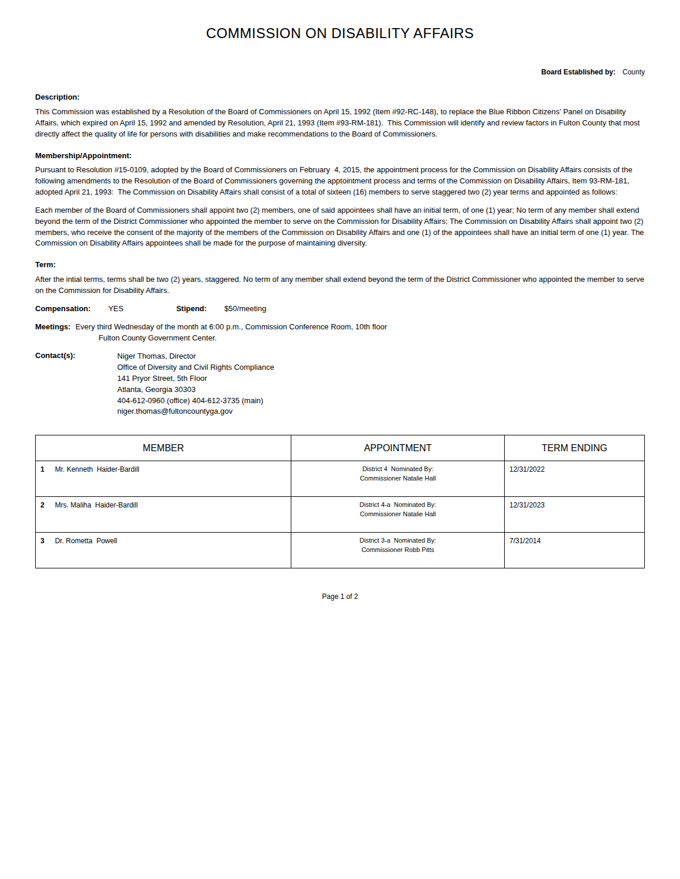COMMISSION ON DISABILITY AFFAIRS
Board Established by: County
Description:
This Commission was established by a Resolution of the Board of Commissioners on April 15, 1992 (Item #92-RC-148), to replace the Blue Ribbon Citizens' Panel on Disability Affairs, which expired on April 15, 1992 and amended by Resolution, April 21, 1993 (Item #93-RM-181). This Commission will identify and review factors in Fulton County that most directly affect the quality of life for persons with disabilities and make recommendations to the Board of Commissioners.
Membership/Appointment:
Pursuant to Resolution #15-0109, adopted by the Board of Commissioners on February 4, 2015, the appointment process for the Commission on Disability Affairs consists of the following amendments to the Resolution of the Board of Commissioners governing the apptointment process and terms of the Commission on Disability Affairs, Item 93-RM-181, adopted April 21, 1993: The Commission on Disability Affairs shall consist of a total of sixteen (16) members to serve staggered two (2) year terms and appointed as follows:
Each member of the Board of Commissioners shall appoint two (2) members, one of said appointees shall have an initial term, of one (1) year; No term of any member shall extend beyond the term of the District Commissioner who appointed the member to serve on the Commission for Disability Affairs; The Commission on Disability Affairs shall appoint two (2) members, who receive the consent of the majority of the members of the Commission on Disability Affairs and one (1) of the appointees shall have an initial term of one (1) year. The Commission on Disability Affairs appointees shall be made for the purpose of maintaining diversity.
Term:
After the intial terms, terms shall be two (2) years, staggered. No term of any member shall extend beyond the term of the District Commissioner who appointed the member to serve on the Commission for Disability Affairs.
Compensation: YES Stipend: $50/meeting
Meetings: Every third Wednesday of the month at 6:00 p.m., Commission Conference Room, 10th floor
Fulton County Government Center.
Contact(s):
Niger Thomas, Director
Office of Diversity and Civil Rights Compliance
141 Pryor Street, 5th Floor
Atlanta, Georgia 30303
404-612-0960 (office) 404-612-3735 (main)
niger.thomas@fultoncountyga.gov
| MEMBER | APPOINTMENT | TERM ENDING |
| --- | --- | --- |
| 1 Mr. Kenneth Haider-Bardill | District 4 Nominated By: Commissioner Natalie Hall | 12/31/2022 |
| 2 Mrs. Maliha Haider-Bardill | District 4-a Nominated By: Commissioner Natalie Hall | 12/31/2023 |
| 3 Dr. Rometta Powell | District 3-a Nominated By: Commissioner Robb Pitts | 7/31/2014 |
Page 1 of 2